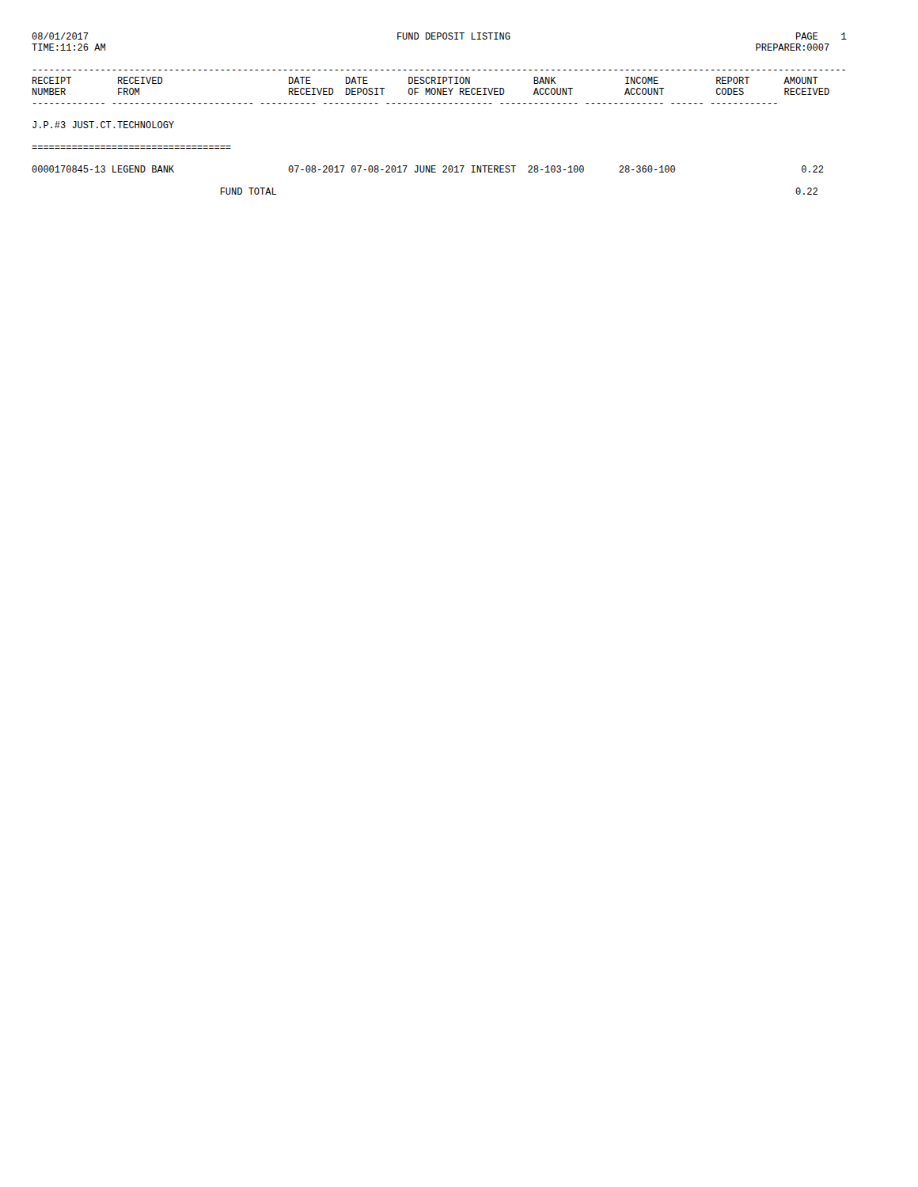08/01/2017                                                      FUND DEPOSIT LISTING                                                  PAGE    1
TIME:11:26 AM                                                                                                                  PREPARER:0007

-----------------------------------------------------------------------------------------------------------------------------------------------
RECEIPT        RECEIVED                      DATE      DATE       DESCRIPTION           BANK            INCOME          REPORT      AMOUNT
NUMBER         FROM                          RECEIVED  DEPOSIT    OF MONEY RECEIVED     ACCOUNT         ACCOUNT         CODES       RECEIVED
------------- ------------------------- ---------- ---------- ------------------- -------------- -------------- ------ ------------

J.P.#3 JUST.CT.TECHNOLOGY

===================================

0000170845-13 LEGEND BANK                    07-08-2017 07-08-2017 JUNE 2017 INTEREST  28-103-100      28-360-100                      0.22

                                 FUND TOTAL                                                                                           0.22